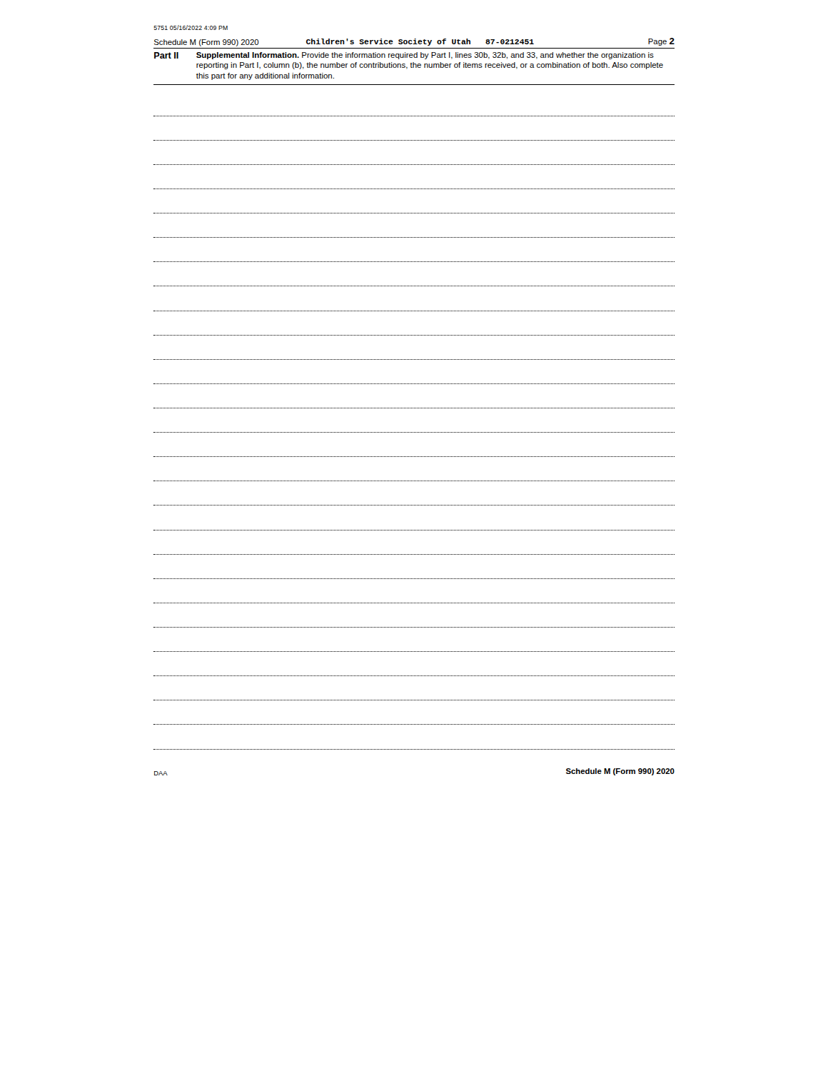5751 05/16/2022 4:09 PM
| Schedule M (Form 990) 2020 | Children's Service Society of Utah 87-0212451 | Page 2 |
Part II
Supplemental Information. Provide the information required by Part I, lines 30b, 32b, and 33, and whether the organization is reporting in Part I, column (b), the number of contributions, the number of items received, or a combination of both. Also complete this part for any additional information.
DAA Schedule M (Form 990) 2020